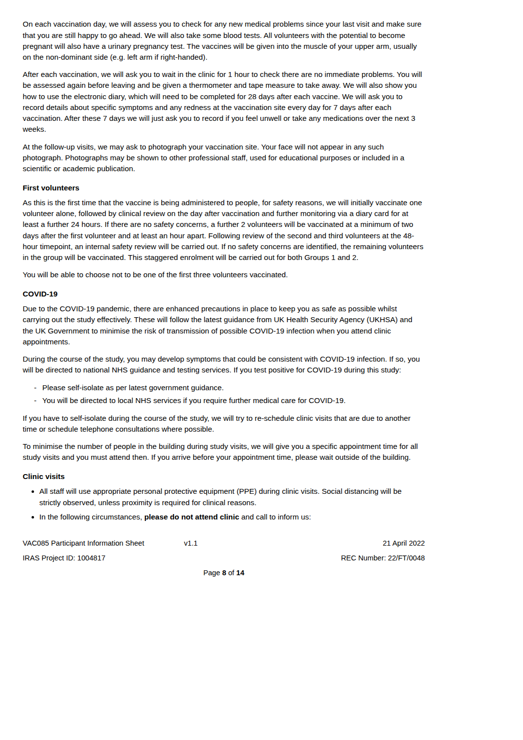On each vaccination day, we will assess you to check for any new medical problems since your last visit and make sure that you are still happy to go ahead. We will also take some blood tests. All volunteers with the potential to become pregnant will also have a urinary pregnancy test. The vaccines will be given into the muscle of your upper arm, usually on the non-dominant side (e.g. left arm if right-handed).
After each vaccination, we will ask you to wait in the clinic for 1 hour to check there are no immediate problems. You will be assessed again before leaving and be given a thermometer and tape measure to take away. We will also show you how to use the electronic diary, which will need to be completed for 28 days after each vaccine. We will ask you to record details about specific symptoms and any redness at the vaccination site every day for 7 days after each vaccination. After these 7 days we will just ask you to record if you feel unwell or take any medications over the next 3 weeks.
At the follow-up visits, we may ask to photograph your vaccination site. Your face will not appear in any such photograph. Photographs may be shown to other professional staff, used for educational purposes or included in a scientific or academic publication.
First volunteers
As this is the first time that the vaccine is being administered to people, for safety reasons, we will initially vaccinate one volunteer alone, followed by clinical review on the day after vaccination and further monitoring via a diary card for at least a further 24 hours. If there are no safety concerns, a further 2 volunteers will be vaccinated at a minimum of two days after the first volunteer and at least an hour apart. Following review of the second and third volunteers at the 48-hour timepoint, an internal safety review will be carried out. If no safety concerns are identified, the remaining volunteers in the group will be vaccinated. This staggered enrolment will be carried out for both Groups 1 and 2.
You will be able to choose not to be one of the first three volunteers vaccinated.
COVID-19
Due to the COVID-19 pandemic, there are enhanced precautions in place to keep you as safe as possible whilst carrying out the study effectively. These will follow the latest guidance from UK Health Security Agency (UKHSA) and the UK Government to minimise the risk of transmission of possible COVID-19 infection when you attend clinic appointments.
During the course of the study, you may develop symptoms that could be consistent with COVID-19 infection. If so, you will be directed to national NHS guidance and testing services. If you test positive for COVID-19 during this study:
Please self-isolate as per latest government guidance.
You will be directed to local NHS services if you require further medical care for COVID-19.
If you have to self-isolate during the course of the study, we will try to re-schedule clinic visits that are due to another time or schedule telephone consultations where possible.
To minimise the number of people in the building during study visits, we will give you a specific appointment time for all study visits and you must attend then. If you arrive before your appointment time, please wait outside of the building.
Clinic visits
All staff will use appropriate personal protective equipment (PPE) during clinic visits. Social distancing will be strictly observed, unless proximity is required for clinical reasons.
In the following circumstances, please do not attend clinic and call to inform us:
VAC085 Participant Information Sheet v1.1 21 April 2022
IRAS Project ID: 1004817 REC Number: 22/FT/0048
Page 8 of 14